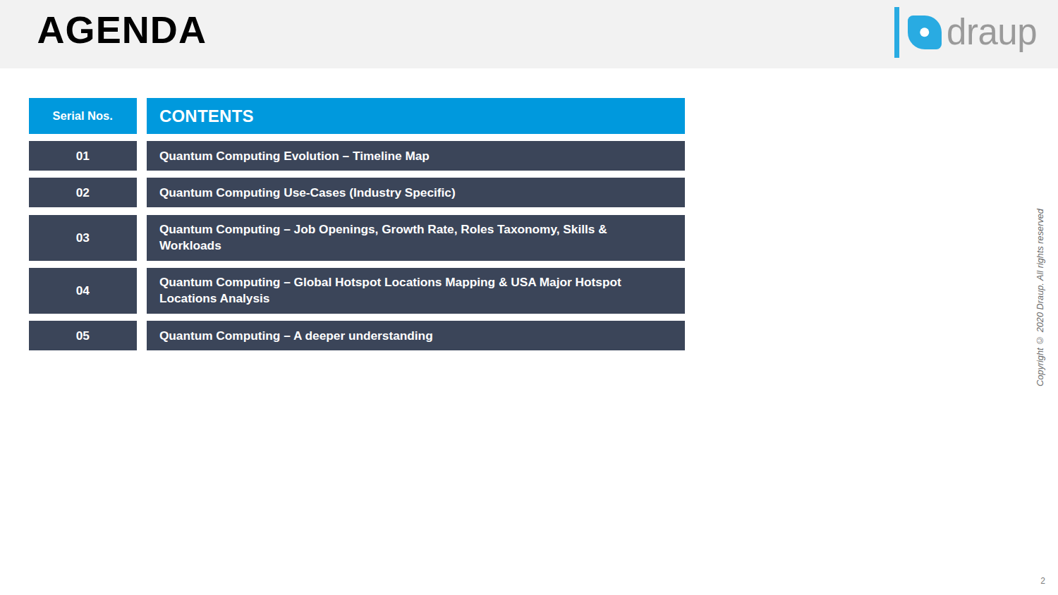AGENDA
draup
Serial Nos.
CONTENTS
01
Quantum Computing Evolution – Timeline Map
02
Quantum Computing Use-Cases (Industry Specific)
03
Quantum Computing – Job Openings, Growth Rate, Roles Taxonomy, Skills & Workloads
04
Quantum Computing – Global Hotspot Locations Mapping & USA Major Hotspot Locations Analysis
05
Quantum Computing – A deeper understanding
Copyright © 2020 Draup. All rights reserved
2